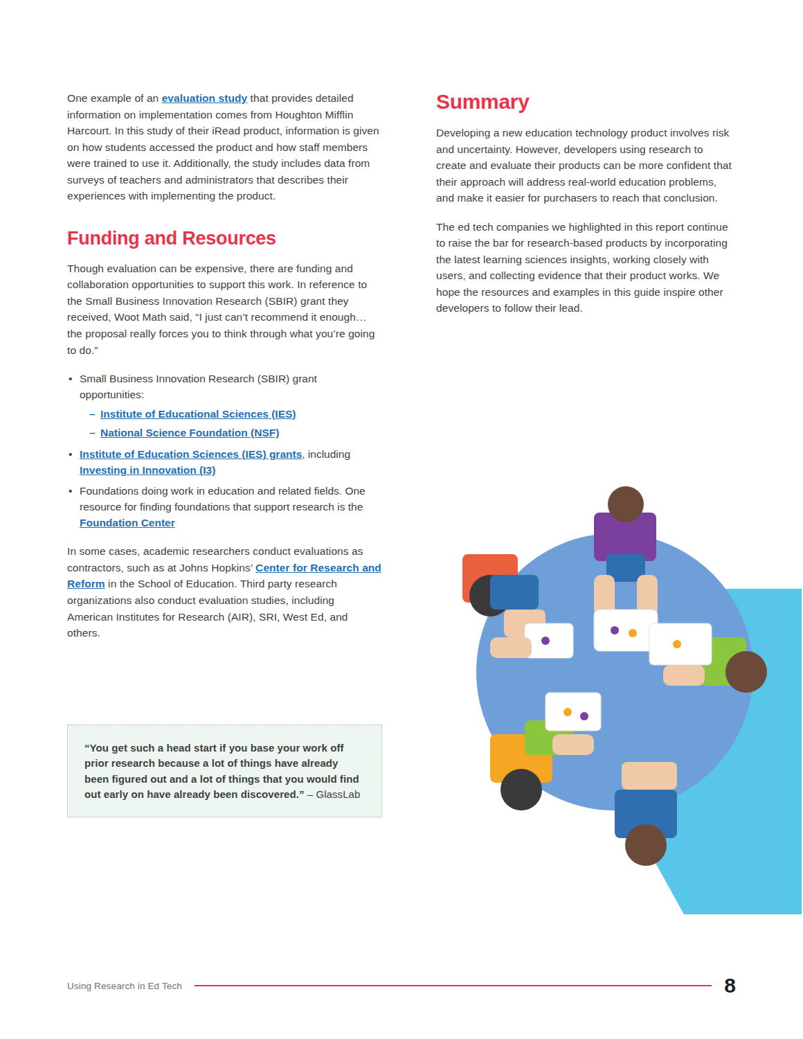One example of an evaluation study that provides detailed information on implementation comes from Houghton Mifflin Harcourt. In this study of their iRead product, information is given on how students accessed the product and how staff members were trained to use it. Additionally, the study includes data from surveys of teachers and administrators that describes their experiences with implementing the product.
Funding and Resources
Though evaluation can be expensive, there are funding and collaboration opportunities to support this work. In reference to the Small Business Innovation Research (SBIR) grant they received, Woot Math said, “I just can’t recommend it enough… the proposal really forces you to think through what you’re going to do.”
Small Business Innovation Research (SBIR) grant opportunities:
Institute of Educational Sciences (IES)
National Science Foundation (NSF)
Institute of Education Sciences (IES) grants, including Investing in Innovation (I3)
Foundations doing work in education and related fields. One resource for finding foundations that support research is the Foundation Center
In some cases, academic researchers conduct evaluations as contractors, such as at Johns Hopkins’ Center for Research and Reform in the School of Education. Third party research organizations also conduct evaluation studies, including American Institutes for Research (AIR), SRI, West Ed, and others.
“You get such a head start if you base your work off prior research because a lot of things have already been figured out and a lot of things that you would find out early on have already been discovered.” – GlassLab
Summary
Developing a new education technology product involves risk and uncertainty. However, developers using research to create and evaluate their products can be more confident that their approach will address real-world education problems, and make it easier for purchasers to reach that conclusion.
The ed tech companies we highlighted in this report continue to raise the bar for research-based products by incorporating the latest learning sciences insights, working closely with users, and collecting evidence that their product works. We hope the resources and examples in this guide inspire other developers to follow their lead.
Using Research in Ed Tech
8